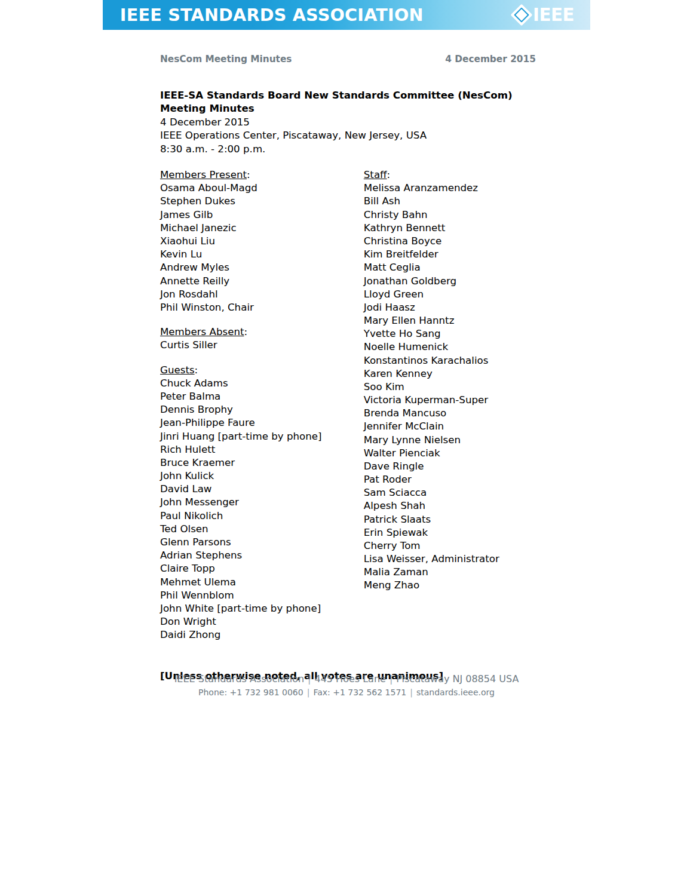IEEE STANDARDS ASSOCIATION
IEEE
NesCom Meeting Minutes
4 December 2015
IEEE-SA Standards Board New Standards Committee (NesCom)
Meeting Minutes
4 December 2015
IEEE Operations Center, Piscataway, New Jersey, USA
8:30 a.m. - 2:00 p.m.
Members Present:
Osama Aboul-Magd
Stephen Dukes
James Gilb
Michael Janezic
Xiaohui Liu
Kevin Lu
Andrew Myles
Annette Reilly
Jon Rosdahl
Phil Winston, Chair
Members Absent:
Curtis Siller
Guests:
Chuck Adams
Peter Balma
Dennis Brophy
Jean-Philippe Faure
Jinri Huang [part-time by phone]
Rich Hulett
Bruce Kraemer
John Kulick
David Law
John Messenger
Paul Nikolich
Ted Olsen
Glenn Parsons
Adrian Stephens
Claire Topp
Mehmet Ulema
Phil Wennblom
John White [part-time by phone]
Don Wright
Daidi Zhong
Staff:
Melissa Aranzamendez
Bill Ash
Christy Bahn
Kathryn Bennett
Christina Boyce
Kim Breitfelder
Matt Ceglia
Jonathan Goldberg
Lloyd Green
Jodi Haasz
Mary Ellen Hanntz
Yvette Ho Sang
Noelle Humenick
Konstantinos Karachalios
Karen Kenney
Soo Kim
Victoria Kuperman-Super
Brenda Mancuso
Jennifer McClain
Mary Lynne Nielsen
Walter Pienciak
Dave Ringle
Pat Roder
Sam Sciacca
Alpesh Shah
Patrick Slaats
Erin Spiewak
Cherry Tom
Lisa Weisser, Administrator
Malia Zaman
Meng Zhao
[Unless otherwise noted, all votes are unanimous]
IEEE Standards Association|445 Hoes Lane|Piscataway NJ 08854 USA
Phone: +1 732 981 0060|Fax: +1 732 562 1571|standards.ieee.org